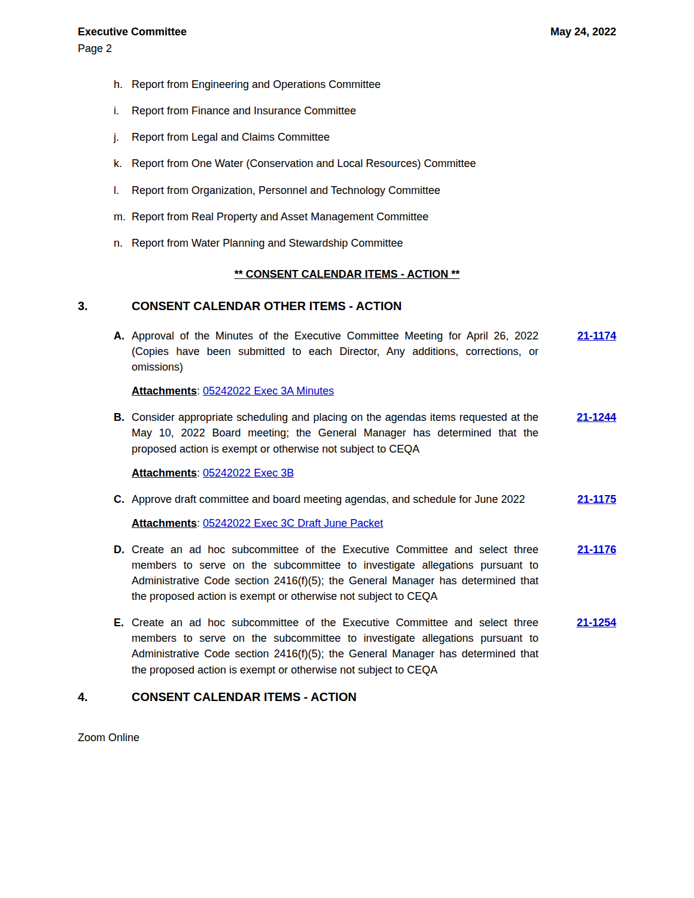Executive Committee May 24, 2022
Page 2
h.
Report from Engineering and Operations Committee
i.
Report from Finance and Insurance Committee
j.
Report from Legal and Claims Committee
k.
Report from One Water (Conservation and Local Resources) Committee
l.
Report from Organization, Personnel and Technology Committee
m.
Report from Real Property and Asset Management Committee
n.
Report from Water Planning and Stewardship Committee
** CONSENT CALENDAR ITEMS - ACTION **
3. CONSENT CALENDAR OTHER ITEMS - ACTION
A.
Approval of the Minutes of the Executive Committee Meeting for April 26, 2022 (Copies have been submitted to each Director, Any additions, corrections, or omissions)
Attachments: 05242022 Exec 3A Minutes
21-1174
B.
Consider appropriate scheduling and placing on the agendas items requested at the May 10, 2022 Board meeting; the General Manager has determined that the proposed action is exempt or otherwise not subject to CEQA
Attachments: 05242022 Exec 3B
21-1244
C.
Approve draft committee and board meeting agendas, and schedule for June 2022
Attachments: 05242022 Exec 3C Draft June Packet
21-1175
D.
Create an ad hoc subcommittee of the Executive Committee and select three members to serve on the subcommittee to investigate allegations pursuant to Administrative Code section 2416(f)(5); the General Manager has determined that the proposed action is exempt or otherwise not subject to CEQA
21-1176
E.
Create an ad hoc subcommittee of the Executive Committee and select three members to serve on the subcommittee to investigate allegations pursuant to Administrative Code section 2416(f)(5); the General Manager has determined that the proposed action is exempt or otherwise not subject to CEQA
21-1254
4. CONSENT CALENDAR ITEMS - ACTION
Zoom Online